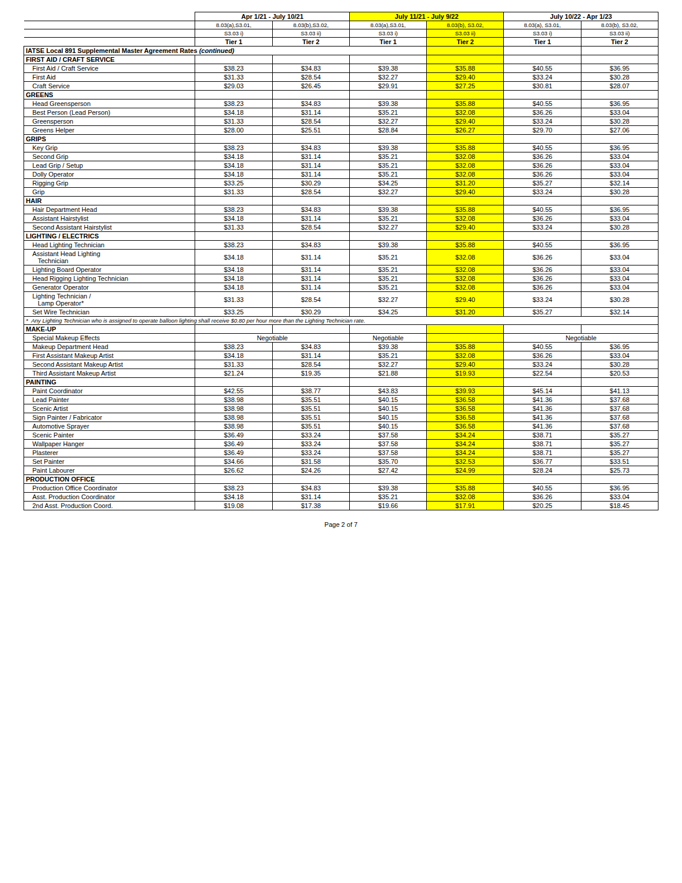| | Apr 1/21 - July 10/21 | July 11/21 - July 9/22 | July 10/22 - Apr 1/23 |
| | 8.03(a),S3.01, | 8.03(b),S3.02, | 8.03(a),S3.01, | 8.03(b), S3.02, | 8.03(a), S3.01, | 8.03(b), S3.02, |
| | S3.03 i) | S3.03 ii) | S3.03 i) | S3.03 ii) | S3.03 i) | S3.03 ii) |
| | Tier 1 | Tier 2 | Tier 1 | Tier 2 | Tier 1 | Tier 2 |
| IATSE Local 891 Supplemental Master Agreement Rates (continued) | | | |
| FIRST AID / CRAFT SERVICE | | | | | | |
| First Aid / Craft Service | $38.23 | $34.83 | $39.38 | $35.88 | $40.55 | $36.95 |
| First Aid | $31.33 | $28.54 | $32.27 | $29.40 | $33.24 | $30.28 |
| Craft Service | $29.03 | $26.45 | $29.91 | $27.25 | $30.81 | $28.07 |
| GREENS | | | | | | |
| Head Greensperson | $38.23 | $34.83 | $39.38 | $35.88 | $40.55 | $36.95 |
| Best Person (Lead Person) | $34.18 | $31.14 | $35.21 | $32.08 | $36.26 | $33.04 |
| Greensperson | $31.33 | $28.54 | $32.27 | $29.40 | $33.24 | $30.28 |
| Greens Helper | $28.00 | $25.51 | $28.84 | $26.27 | $29.70 | $27.06 |
| GRIPS | | | | | | |
| Key Grip | $38.23 | $34.83 | $39.38 | $35.88 | $40.55 | $36.95 |
| Second Grip | $34.18 | $31.14 | $35.21 | $32.08 | $36.26 | $33.04 |
| Lead Grip / Setup | $34.18 | $31.14 | $35.21 | $32.08 | $36.26 | $33.04 |
| Dolly Operator | $34.18 | $31.14 | $35.21 | $32.08 | $36.26 | $33.04 |
| Rigging Grip | $33.25 | $30.29 | $34.25 | $31.20 | $35.27 | $32.14 |
| Grip | $31.33 | $28.54 | $32.27 | $29.40 | $33.24 | $30.28 |
| HAIR | | | | | | |
| Hair Department Head | $38.23 | $34.83 | $39.38 | $35.88 | $40.55 | $36.95 |
| Assistant Hairstylist | $34.18 | $31.14 | $35.21 | $32.08 | $36.26 | $33.04 |
| Second Assistant Hairstylist | $31.33 | $28.54 | $32.27 | $29.40 | $33.24 | $30.28 |
| LIGHTING / ELECTRICS | | | | | | |
| Head Lighting Technician | $38.23 | $34.83 | $39.38 | $35.88 | $40.55 | $36.95 |
| Assistant Head Lighting Technician | $34.18 | $31.14 | $35.21 | $32.08 | $36.26 | $33.04 |
| Lighting Board Operator | $34.18 | $31.14 | $35.21 | $32.08 | $36.26 | $33.04 |
| Head Rigging Lighting Technician | $34.18 | $31.14 | $35.21 | $32.08 | $36.26 | $33.04 |
| Generator Operator | $34.18 | $31.14 | $35.21 | $32.08 | $36.26 | $33.04 |
| Lighting Technician / Lamp Operator* | $31.33 | $28.54 | $32.27 | $29.40 | $33.24 | $30.28 |
| Set Wire Technician | $33.25 | $30.29 | $34.25 | $31.20 | $35.27 | $32.14 |
| * Any Lighting Technician who is assigned to operate balloon lighting shall receive $0.80 per hour more than the Lighting Technician rate. |
| MAKE-UP | | | | | | |
| Special Makeup Effects | Negotiable | Negotiable | | Negotiable |
| Makeup Department Head | $38.23 | $34.83 | $39.38 | $35.88 | $40.55 | $36.95 |
| First Assistant Makeup Artist | $34.18 | $31.14 | $35.21 | $32.08 | $36.26 | $33.04 |
| Second Assistant Makeup Artist | $31.33 | $28.54 | $32.27 | $29.40 | $33.24 | $30.28 |
| Third Assistant Makeup Artist | $21.24 | $19.35 | $21.88 | $19.93 | $22.54 | $20.53 |
| PAINTING | | | | | | |
| Paint Coordinator | $42.55 | $38.77 | $43.83 | $39.93 | $45.14 | $41.13 |
| Lead Painter | $38.98 | $35.51 | $40.15 | $36.58 | $41.36 | $37.68 |
| Scenic Artist | $38.98 | $35.51 | $40.15 | $36.58 | $41.36 | $37.68 |
| Sign Painter / Fabricator | $38.98 | $35.51 | $40.15 | $36.58 | $41.36 | $37.68 |
| Automotive Sprayer | $38.98 | $35.51 | $40.15 | $36.58 | $41.36 | $37.68 |
| Scenic Painter | $36.49 | $33.24 | $37.58 | $34.24 | $38.71 | $35.27 |
| Wallpaper Hanger | $36.49 | $33.24 | $37.58 | $34.24 | $38.71 | $35.27 |
| Plasterer | $36.49 | $33.24 | $37.58 | $34.24 | $38.71 | $35.27 |
| Set Painter | $34.66 | $31.58 | $35.70 | $32.53 | $36.77 | $33.51 |
| Paint Labourer | $26.62 | $24.26 | $27.42 | $24.99 | $28.24 | $25.73 |
| PRODUCTION OFFICE | | | | | | |
| Production Office Coordinator | $38.23 | $34.83 | $39.38 | $35.88 | $40.55 | $36.95 |
| Asst. Production Coordinator | $34.18 | $31.14 | $35.21 | $32.08 | $36.26 | $33.04 |
| 2nd Asst. Production Coord. | $19.08 | $17.38 | $19.66 | $17.91 | $20.25 | $18.45 |
Page 2 of 7